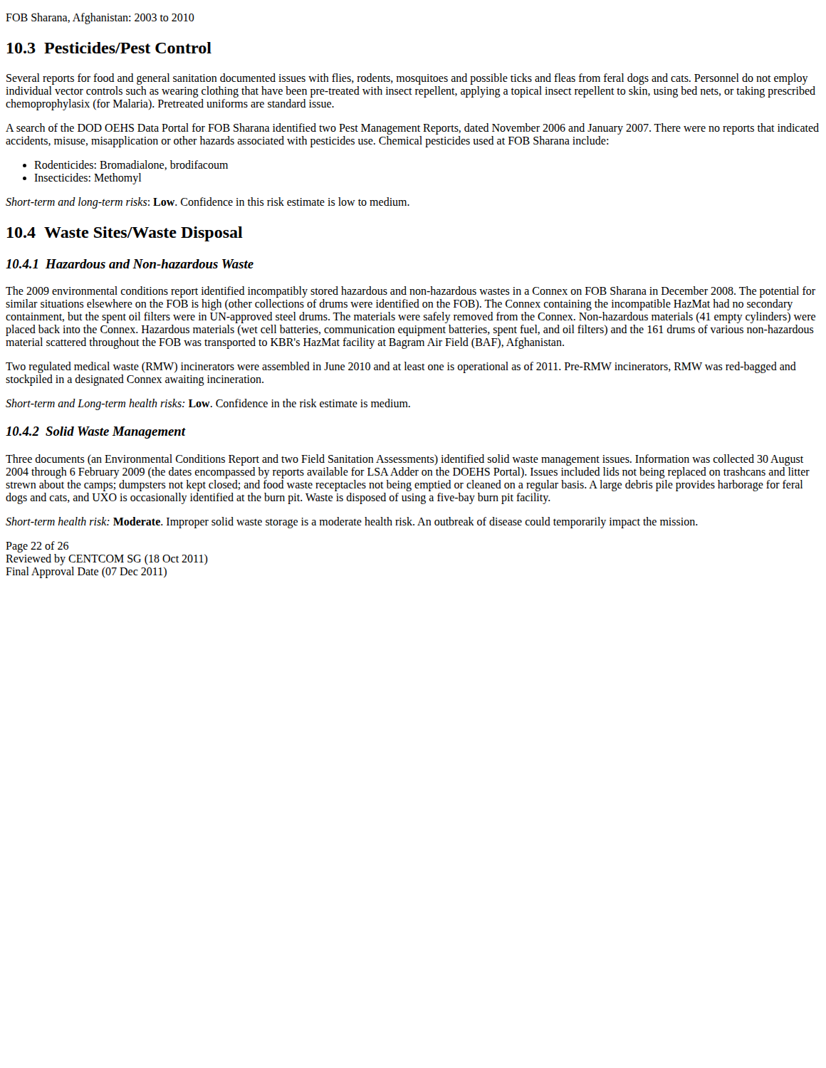FOB Sharana, Afghanistan: 2003 to 2010
10.3 Pesticides/Pest Control
Several reports for food and general sanitation documented issues with flies, rodents, mosquitoes and possible ticks and fleas from feral dogs and cats. Personnel do not employ individual vector controls such as wearing clothing that have been pre-treated with insect repellent, applying a topical insect repellent to skin, using bed nets, or taking prescribed chemoprophylasix (for Malaria). Pretreated uniforms are standard issue.
A search of the DOD OEHS Data Portal for FOB Sharana identified two Pest Management Reports, dated November 2006 and January 2007. There were no reports that indicated accidents, misuse, misapplication or other hazards associated with pesticides use. Chemical pesticides used at FOB Sharana include:
Rodenticides: Bromadialone, brodifacoum
Insecticides: Methomyl
Short-term and long-term risks: Low. Confidence in this risk estimate is low to medium.
10.4 Waste Sites/Waste Disposal
10.4.1 Hazardous and Non-hazardous Waste
The 2009 environmental conditions report identified incompatibly stored hazardous and non-hazardous wastes in a Connex on FOB Sharana in December 2008. The potential for similar situations elsewhere on the FOB is high (other collections of drums were identified on the FOB). The Connex containing the incompatible HazMat had no secondary containment, but the spent oil filters were in UN-approved steel drums. The materials were safely removed from the Connex. Non-hazardous materials (41 empty cylinders) were placed back into the Connex. Hazardous materials (wet cell batteries, communication equipment batteries, spent fuel, and oil filters) and the 161 drums of various non-hazardous material scattered throughout the FOB was transported to KBR's HazMat facility at Bagram Air Field (BAF), Afghanistan.
Two regulated medical waste (RMW) incinerators were assembled in June 2010 and at least one is operational as of 2011. Pre-RMW incinerators, RMW was red-bagged and stockpiled in a designated Connex awaiting incineration.
Short-term and Long-term health risks: Low. Confidence in the risk estimate is medium.
10.4.2 Solid Waste Management
Three documents (an Environmental Conditions Report and two Field Sanitation Assessments) identified solid waste management issues. Information was collected 30 August 2004 through 6 February 2009 (the dates encompassed by reports available for LSA Adder on the DOEHS Portal). Issues included lids not being replaced on trashcans and litter strewn about the camps; dumpsters not kept closed; and food waste receptacles not being emptied or cleaned on a regular basis. A large debris pile provides harborage for feral dogs and cats, and UXO is occasionally identified at the burn pit. Waste is disposed of using a five-bay burn pit facility.
Short-term health risk: Moderate. Improper solid waste storage is a moderate health risk. An outbreak of disease could temporarily impact the mission.
Page 22 of 26
Reviewed by CENTCOM SG (18 Oct 2011)
Final Approval Date (07 Dec 2011)